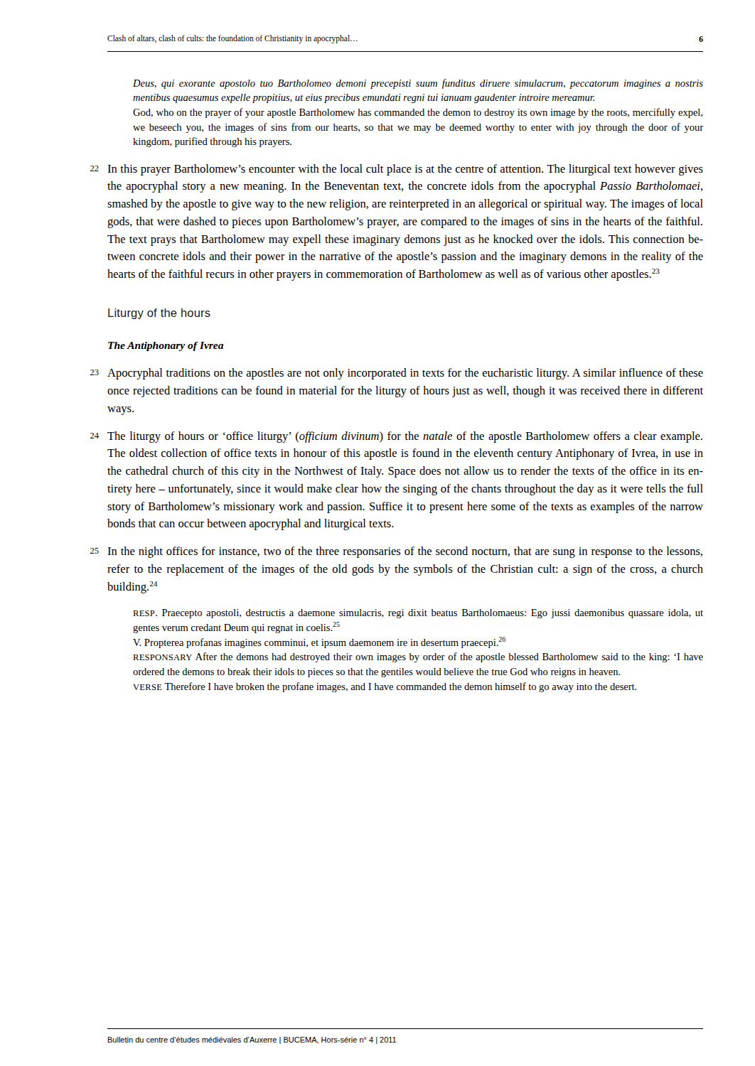Clash of altars, clash of cults: the foundation of Christianity in apocryphal… 6
Deus, qui exorante apostolo tuo Bartholomeo demoni precepisti suum funditus diruere simulacrum, peccatorum imagines a nostris mentibus quaesumus expelle propitius, ut eius precibus emundati regni tui ianuam gaudenter introire mereamur.
God, who on the prayer of your apostle Bartholomew has commanded the demon to destroy its own image by the roots, mercifully expel, we beseech you, the images of sins from our hearts, so that we may be deemed worthy to enter with joy through the door of your kingdom, purified through his prayers.
22
In this prayer Bartholomew’s encounter with the local cult place is at the centre of attention. The liturgical text however gives the apocryphal story a new meaning. In the Beneventan text, the concrete idols from the apocryphal Passio Bartholomaei, smashed by the apostle to give way to the new religion, are reinterpreted in an allegorical or spiritual way. The images of local gods, that were dashed to pieces upon Bartholomew’s prayer, are compared to the images of sins in the hearts of the faithful. The text prays that Bartholomew may expell these imaginary demons just as he knocked over the idols. This connection between concrete idols and their power in the narrative of the apostle’s passion and the imaginary demons in the reality of the hearts of the faithful recurs in other prayers in commemoration of Bartholomew as well as of various other apostles.23
Liturgy of the hours
The Antiphonary of Ivrea
23
Apocryphal traditions on the apostles are not only incorporated in texts for the eucharistic liturgy. A similar influence of these once rejected traditions can be found in material for the liturgy of hours just as well, though it was received there in different ways.
24
The liturgy of hours or ‘office liturgy’ (officium divinum) for the natale of the apostle Bartholomew offers a clear example. The oldest collection of office texts in honour of this apostle is found in the eleventh century Antiphonary of Ivrea, in use in the cathedral church of this city in the Northwest of Italy. Space does not allow us to render the texts of the office in its entirety here – unfortunately, since it would make clear how the singing of the chants throughout the day as it were tells the full story of Bartholomew’s missionary work and passion. Suffice it to present here some of the texts as examples of the narrow bonds that can occur between apocryphal and liturgical texts.
25
In the night offices for instance, two of the three responsaries of the second nocturn, that are sung in response to the lessons, refer to the replacement of the images of the old gods by the symbols of the Christian cult: a sign of the cross, a church building.24
RESP. Praecepto apostoli, destructis a daemone simulacris, regi dixit beatus Bartholomaeus: Ego jussi daemonibus quassare idola, ut gentes verum credant Deum qui regnat in coelis.25
V. Propterea profanas imagines comminui, et ipsum daemonem ire in desertum praecepi.26
RESPONSARY After the demons had destroyed their own images by order of the apostle blessed Bartholomew said to the king: ‘I have ordered the demons to break their idols to pieces so that the gentiles would believe the true God who reigns in heaven.
VERSE Therefore I have broken the profane images, and I have commanded the demon himself to go away into the desert.
Bulletin du centre d’études médiévales d’Auxerre | BUCEMA, Hors-série n° 4 | 2011